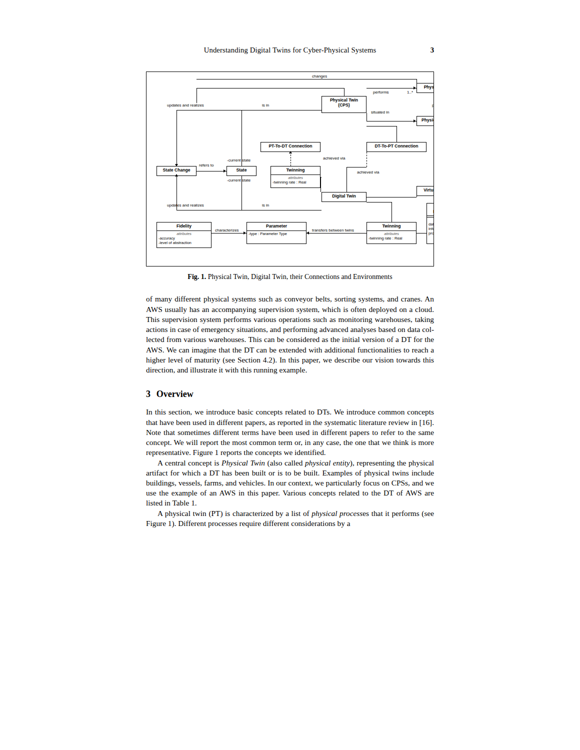Understanding Digital Twins for Cyber-Physical Systems 3
Physical Process
Physical Twin
(CPS)
Physical Environment
PT-To-DT Connection
DT-To-PT Connection
Twinning
attributes
-twinning rate : Real
State Change
State
Digital Twin
Virtual Environment
Fidelity
attributes
-accuracy
-level of abstraction
Parameter
-type : Parameter Type
Twinning
attributes
-twinning rate : Real
«enumeration»
Parameter Type
enumeration literals
data
information
process
changes
performs
1..*
performed on
situated in
updates and realizes
is in
refers to
-current state
-current state
achieved via
achieved via
mirrors
updates and realizes
is in
characterizes
transfers between twins
Fig. 1. Physical Twin, Digital Twin, their Connections and Environments
of many different physical systems such as conveyor belts, sorting systems, and cranes. An AWS usually has an accompanying supervision system, which is often deployed on a cloud. This supervision system performs various operations such as monitoring warehouses, taking actions in case of emergency situations, and performing advanced analyses based on data collected from various warehouses. This can be considered as the initial version of a DT for the AWS. We can imagine that the DT can be extended with additional functionalities to reach a higher level of maturity (see Section 4.2). In this paper, we describe our vision towards this direction, and illustrate it with this running example.
3 Overview
In this section, we introduce basic concepts related to DTs. We introduce common concepts that have been used in different papers, as reported in the systematic literature review in [16]. Note that sometimes different terms have been used in different papers to refer to the same concept. We will report the most common term or, in any case, the one that we think is more representative. Figure 1 reports the concepts we identified.
A central concept is Physical Twin (also called physical entity), representing the physical artifact for which a DT has been built or is to be built. Examples of physical twins include buildings, vessels, farms, and vehicles. In our context, we particularly focus on CPSs, and we use the example of an AWS in this paper. Various concepts related to the DT of AWS are listed in Table 1.
A physical twin (PT) is characterized by a list of physical processes that it performs (see Figure 1). Different processes require different considerations by a